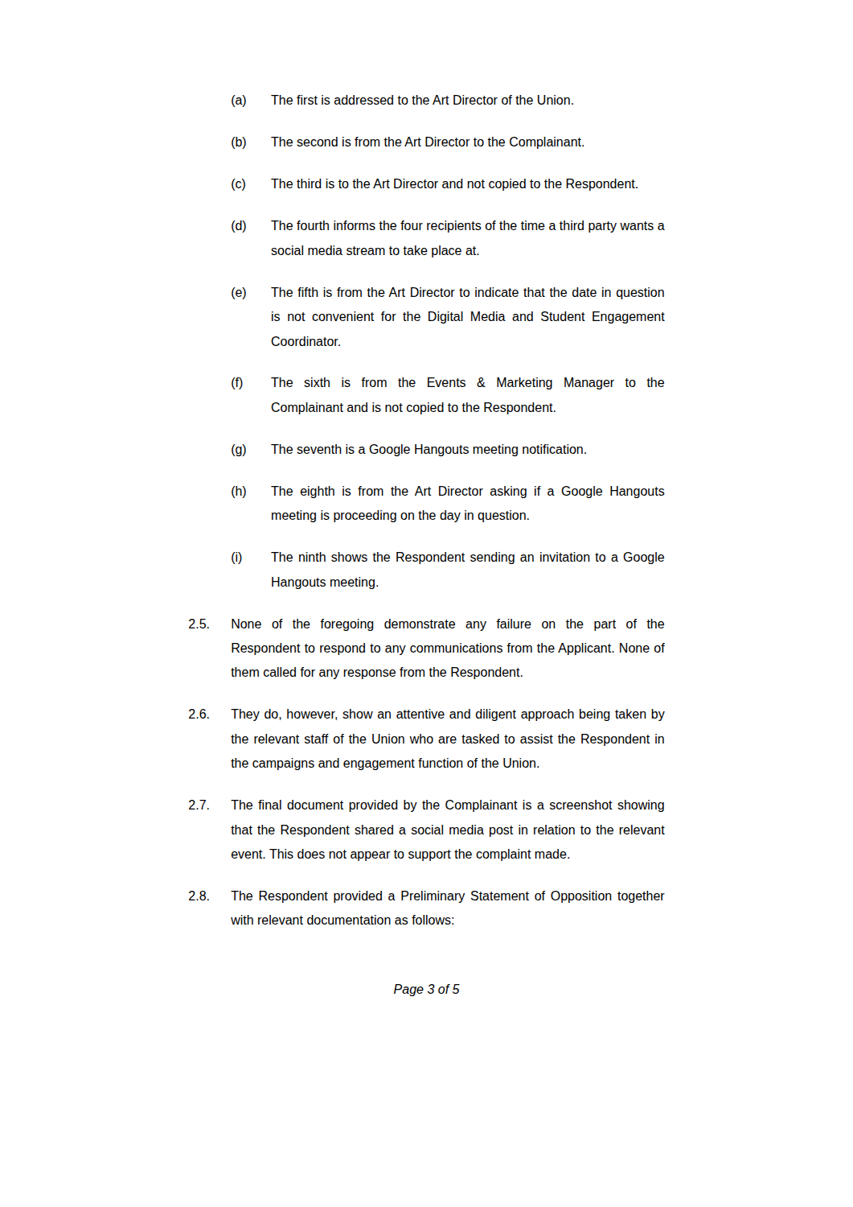(a) The first is addressed to the Art Director of the Union.
(b) The second is from the Art Director to the Complainant.
(c) The third is to the Art Director and not copied to the Respondent.
(d) The fourth informs the four recipients of the time a third party wants a social media stream to take place at.
(e) The fifth is from the Art Director to indicate that the date in question is not convenient for the Digital Media and Student Engagement Coordinator.
(f) The sixth is from the Events & Marketing Manager to the Complainant and is not copied to the Respondent.
(g) The seventh is a Google Hangouts meeting notification.
(h) The eighth is from the Art Director asking if a Google Hangouts meeting is proceeding on the day in question.
(i) The ninth shows the Respondent sending an invitation to a Google Hangouts meeting.
2.5. None of the foregoing demonstrate any failure on the part of the Respondent to respond to any communications from the Applicant. None of them called for any response from the Respondent.
2.6. They do, however, show an attentive and diligent approach being taken by the relevant staff of the Union who are tasked to assist the Respondent in the campaigns and engagement function of the Union.
2.7. The final document provided by the Complainant is a screenshot showing that the Respondent shared a social media post in relation to the relevant event. This does not appear to support the complaint made.
2.8. The Respondent provided a Preliminary Statement of Opposition together with relevant documentation as follows:
Page 3 of 5